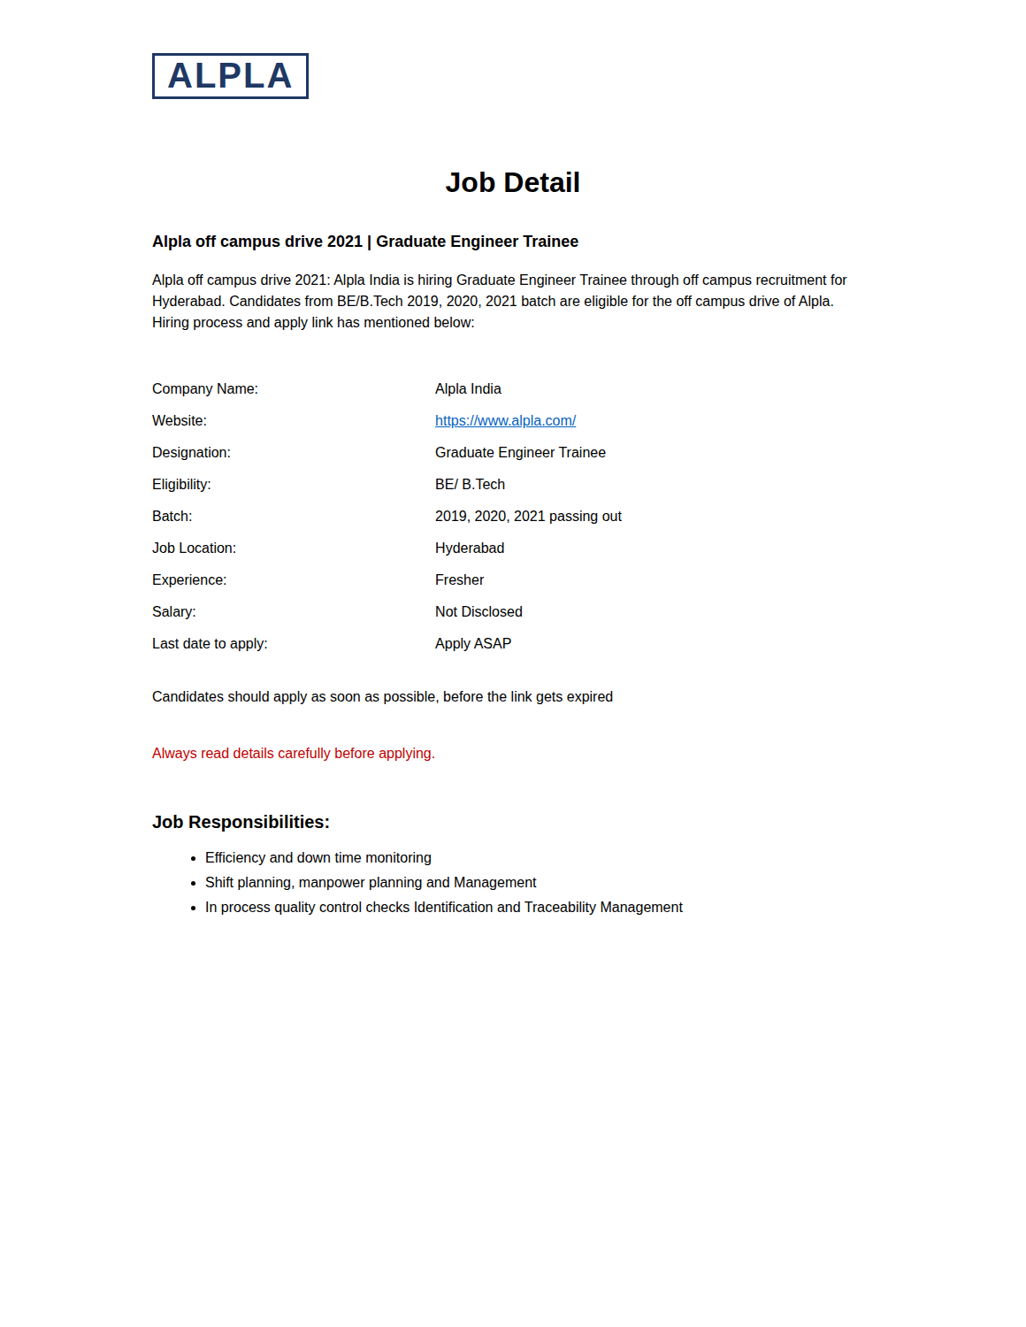ALPLA
Job Detail
Alpla off campus drive 2021 | Graduate Engineer Trainee
Alpla off campus drive 2021: Alpla India is hiring Graduate Engineer Trainee through off campus recruitment for Hyderabad. Candidates from BE/B.Tech 2019, 2020, 2021 batch are eligible for the off campus drive of Alpla. Hiring process and apply link has mentioned below:
| Company Name: | Alpla India |
| Website: | https://www.alpla.com/ |
| Designation: | Graduate Engineer Trainee |
| Eligibility: | BE/ B.Tech |
| Batch: | 2019, 2020, 2021 passing out |
| Job Location: | Hyderabad |
| Experience: | Fresher |
| Salary: | Not Disclosed |
| Last date to apply: | Apply ASAP |
Candidates should apply as soon as possible, before the link gets expired
Always read details carefully before applying.
Job Responsibilities:
Efficiency and down time monitoring
Shift planning, manpower planning and Management
In process quality control checks Identification and Traceability Management